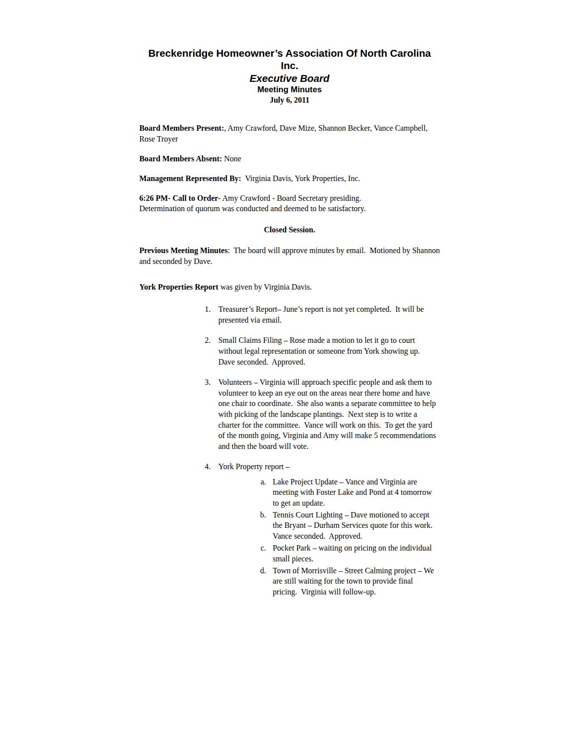Breckenridge Homeowner’s Association Of North Carolina Inc.
Executive Board
Meeting Minutes
July 6, 2011
Board Members Present:, Amy Crawford, Dave Mize, Shannon Becker, Vance Campbell, Rose Troyer
Board Members Absent: None
Management Represented By: Virginia Davis, York Properties, Inc.
6:26 PM- Call to Order- Amy Crawford - Board Secretary presiding.
Determination of quorum was conducted and deemed to be satisfactory.
Closed Session.
Previous Meeting Minutes: The board will approve minutes by email. Motioned by Shannon and seconded by Dave.
York Properties Report was given by Virginia Davis.
Treasurer’s Report– June’s report is not yet completed. It will be presented via email.
Small Claims Filing – Rose made a motion to let it go to court without legal representation or someone from York showing up. Dave seconded. Approved.
Volunteers – Virginia will approach specific people and ask them to volunteer to keep an eye out on the areas near there home and have one chair to coordinate. She also wants a separate committee to help with picking of the landscape plantings. Next step is to write a charter for the committee. Vance will work on this. To get the yard of the month going, Virginia and Amy will make 5 recommendations and then the board will vote.
York Property report –
Lake Project Update – Vance and Virginia are meeting with Foster Lake and Pond at 4 tomorrow to get an update.
Tennis Court Lighting – Dave motioned to accept the Bryant – Durham Services quote for this work. Vance seconded. Approved.
Pocket Park – waiting on pricing on the individual small pieces.
Town of Morrisville – Street Calming project – We are still waiting for the town to provide final pricing. Virginia will follow-up.